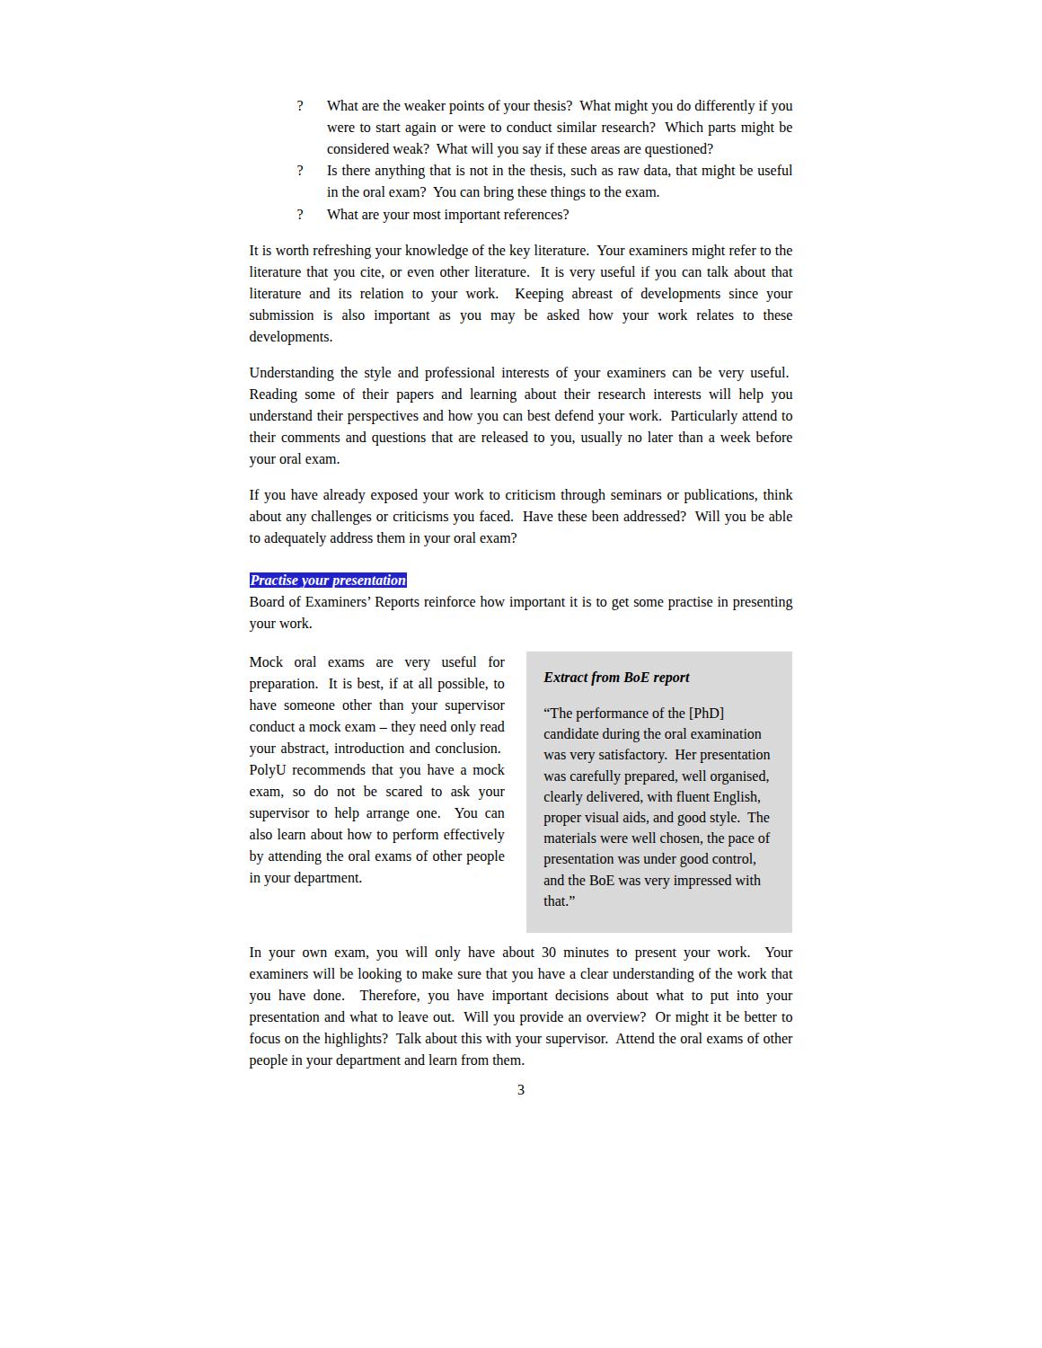What are the weaker points of your thesis? What might you do differently if you were to start again or were to conduct similar research? Which parts might be considered weak? What will you say if these areas are questioned?
Is there anything that is not in the thesis, such as raw data, that might be useful in the oral exam? You can bring these things to the exam.
What are your most important references?
It is worth refreshing your knowledge of the key literature. Your examiners might refer to the literature that you cite, or even other literature. It is very useful if you can talk about that literature and its relation to your work. Keeping abreast of developments since your submission is also important as you may be asked how your work relates to these developments.
Understanding the style and professional interests of your examiners can be very useful. Reading some of their papers and learning about their research interests will help you understand their perspectives and how you can best defend your work. Particularly attend to their comments and questions that are released to you, usually no later than a week before your oral exam.
If you have already exposed your work to criticism through seminars or publications, think about any challenges or criticisms you faced. Have these been addressed? Will you be able to adequately address them in your oral exam?
Practise your presentation
Board of Examiners’ Reports reinforce how important it is to get some practise in presenting your work.
Mock oral exams are very useful for preparation. It is best, if at all possible, to have someone other than your supervisor conduct a mock exam – they need only read your abstract, introduction and conclusion. PolyU recommends that you have a mock exam, so do not be scared to ask your supervisor to help arrange one. You can also learn about how to perform effectively by attending the oral exams of other people in your department.
Extract from BoE report
“The performance of the [PhD] candidate during the oral examination was very satisfactory. Her presentation was carefully prepared, well organised, clearly delivered, with fluent English, proper visual aids, and good style. The materials were well chosen, the pace of presentation was under good control, and the BoE was very impressed with that.”
In your own exam, you will only have about 30 minutes to present your work. Your examiners will be looking to make sure that you have a clear understanding of the work that you have done. Therefore, you have important decisions about what to put into your presentation and what to leave out. Will you provide an overview? Or might it be better to focus on the highlights? Talk about this with your supervisor. Attend the oral exams of other people in your department and learn from them.
3